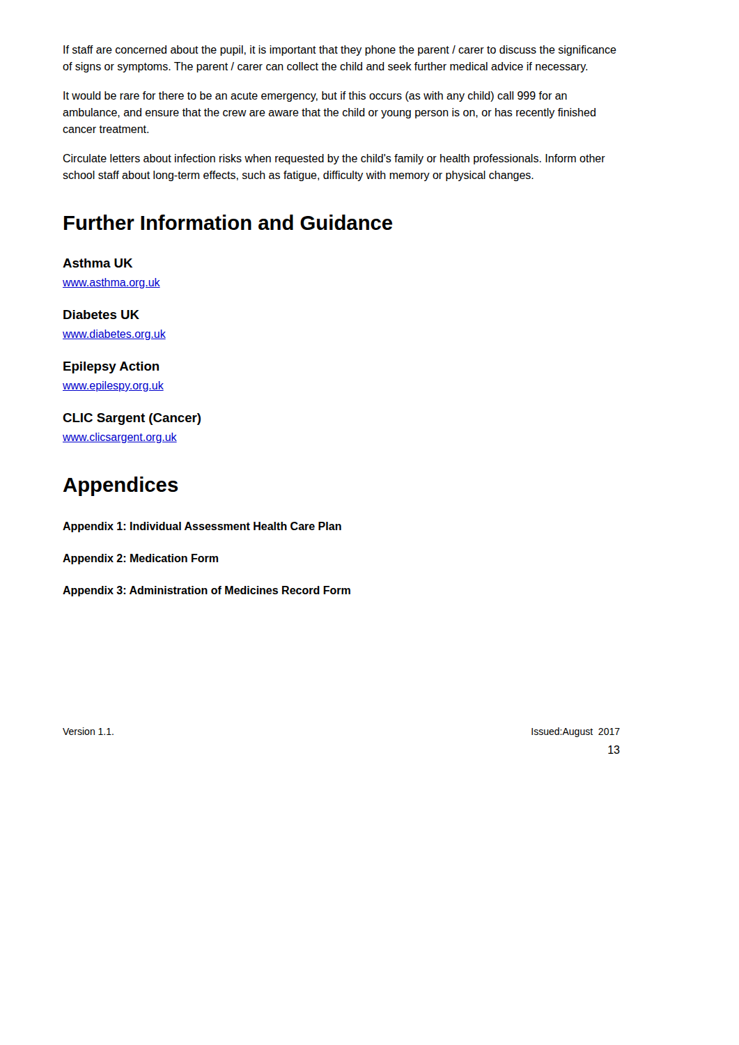If staff are concerned about the pupil, it is important that they phone the parent / carer to discuss the significance of signs or symptoms. The parent / carer can collect the child and seek further medical advice if necessary.
It would be rare for there to be an acute emergency, but if this occurs (as with any child) call 999 for an ambulance, and ensure that the crew are aware that the child or young person is on, or has recently finished cancer treatment.
Circulate letters about infection risks when requested by the child's family or health professionals. Inform other school staff about long-term effects, such as fatigue, difficulty with memory or physical changes.
Further Information and Guidance
Asthma UK
www.asthma.org.uk
Diabetes UK
www.diabetes.org.uk
Epilepsy Action
www.epilespy.org.uk
CLIC Sargent (Cancer)
www.clicsargent.org.uk
Appendices
Appendix 1: Individual Assessment Health Care Plan
Appendix 2: Medication Form
Appendix 3: Administration of Medicines Record Form
Version 1.1. Issued:August 2017
13